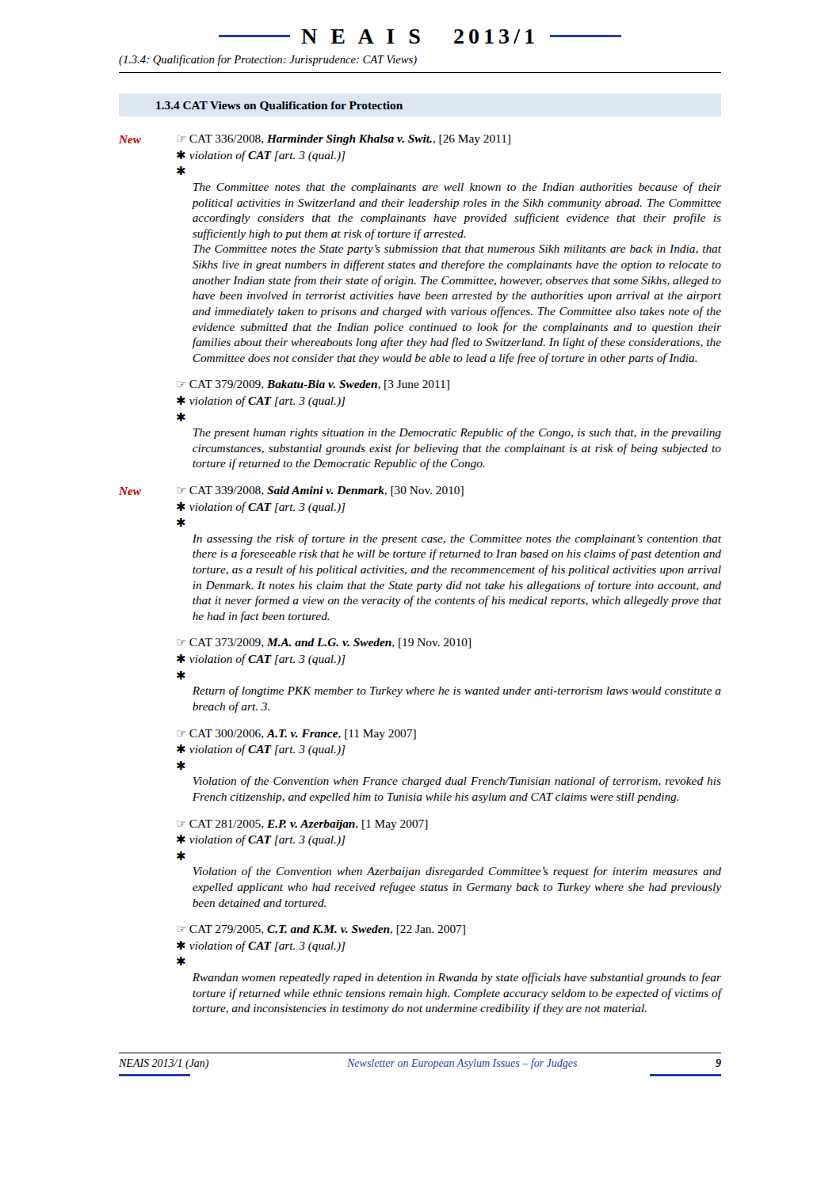N E A I S 2013/1
(1.3.4: Qualification for Protection: Jurisprudence: CAT Views)
1.3.4 CAT Views on Qualification for Protection
New
☞ CAT 336/2008, Harminder Singh Khalsa v. Swit., [26 May 2011]
✱ violation of CAT [art. 3 (qual.)]
✱
The Committee notes that the complainants are well known to the Indian authorities because of their political activities in Switzerland and their leadership roles in the Sikh community abroad. The Committee accordingly considers that the complainants have provided sufficient evidence that their profile is sufficiently high to put them at risk of torture if arrested.
The Committee notes the State party’s submission that that numerous Sikh militants are back in India, that Sikhs live in great numbers in different states and therefore the complainants have the option to relocate to another Indian state from their state of origin. The Committee, however, observes that some Sikhs, alleged to have been involved in terrorist activities have been arrested by the authorities upon arrival at the airport and immediately taken to prisons and charged with various offences. The Committee also takes note of the evidence submitted that the Indian police continued to look for the complainants and to question their families about their whereabouts long after they had fled to Switzerland. In light of these considerations, the Committee does not consider that they would be able to lead a life free of torture in other parts of India.
☞ CAT 379/2009, Bakatu-Bia v. Sweden, [3 June 2011]
✱ violation of CAT [art. 3 (qual.)]
✱
The present human rights situation in the Democratic Republic of the Congo, is such that, in the prevailing circumstances, substantial grounds exist for believing that the complainant is at risk of being subjected to torture if returned to the Democratic Republic of the Congo.
New
☞ CAT 339/2008, Said Amini v. Denmark, [30 Nov. 2010]
✱ violation of CAT [art. 3 (qual.)]
✱
In assessing the risk of torture in the present case, the Committee notes the complainant’s contention that there is a foreseeable risk that he will be torture if returned to Iran based on his claims of past detention and torture, as a result of his political activities, and the recommencement of his political activities upon arrival in Denmark. It notes his claim that the State party did not take his allegations of torture into account, and that it never formed a view on the veracity of the contents of his medical reports, which allegedly prove that he had in fact been tortured.
☞ CAT 373/2009, M.A. and L.G. v. Sweden, [19 Nov. 2010]
✱ violation of CAT [art. 3 (qual.)]
✱
Return of longtime PKK member to Turkey where he is wanted under anti-terrorism laws would constitute a breach of art. 3.
☞ CAT 300/2006, A.T. v. France, [11 May 2007]
✱ violation of CAT [art. 3 (qual.)]
✱
Violation of the Convention when France charged dual French/Tunisian national of terrorism, revoked his French citizenship, and expelled him to Tunisia while his asylum and CAT claims were still pending.
☞ CAT 281/2005, E.P. v. Azerbaijan, [1 May 2007]
✱ violation of CAT [art. 3 (qual.)]
✱
Violation of the Convention when Azerbaijan disregarded Committee’s request for interim measures and expelled applicant who had received refugee status in Germany back to Turkey where she had previously been detained and tortured.
☞ CAT 279/2005, C.T. and K.M. v. Sweden, [22 Jan. 2007]
✱ violation of CAT [art. 3 (qual.)]
✱
Rwandan women repeatedly raped in detention in Rwanda by state officials have substantial grounds to fear torture if returned while ethnic tensions remain high. Complete accuracy seldom to be expected of victims of torture, and inconsistencies in testimony do not undermine credibility if they are not material.
NEAIS 2013/1 (Jan)
Newsletter on European Asylum Issues – for Judges
9